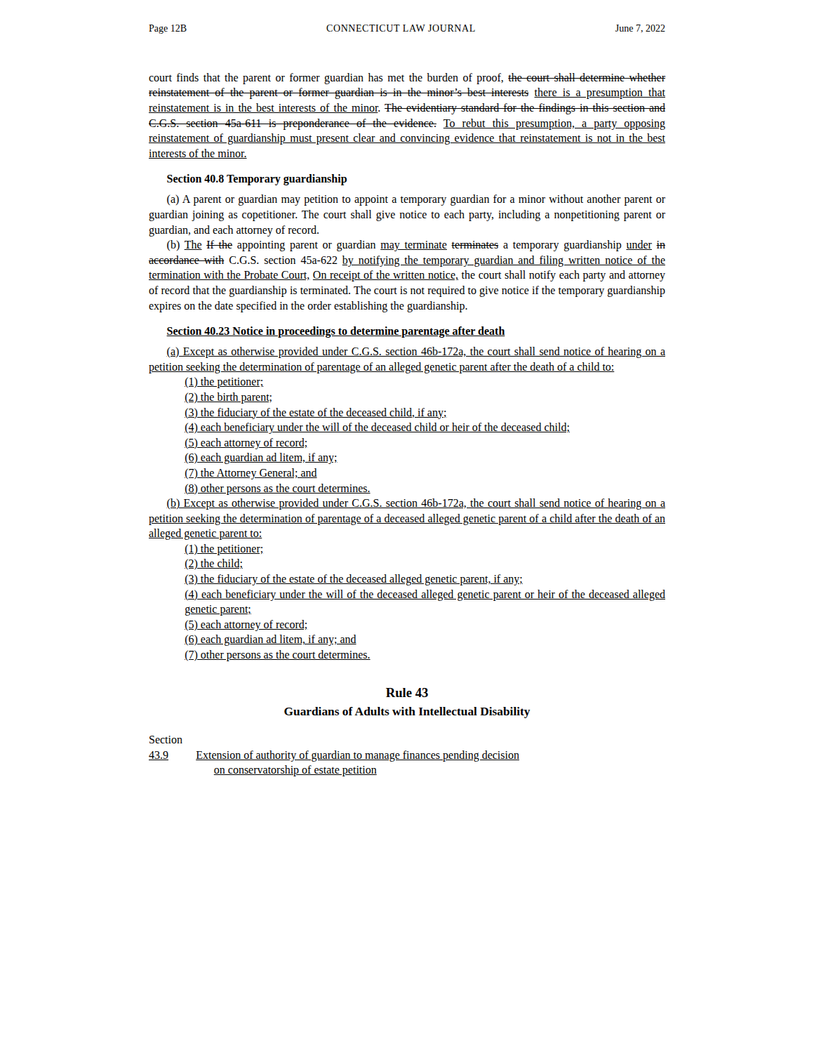Page 12B CONNECTICUT LAW JOURNAL June 7, 2022
court finds that the parent or former guardian has met the burden of proof, the court shall determine whether reinstatement of the parent or former guardian is in the minor’s best interests there is a presumption that reinstatement is in the best interests of the minor. The evidentiary standard for the findings in this section and C.G.S. section 45a-611 is preponderance of the evidence. To rebut this presumption, a party opposing reinstatement of guardianship must present clear and convincing evidence that reinstatement is not in the best interests of the minor.
Section 40.8 Temporary guardianship
(a) A parent or guardian may petition to appoint a temporary guardian for a minor without another parent or guardian joining as copetitioner. The court shall give notice to each party, including a nonpetitioning parent or guardian, and each attorney of record.
(b) The If the appointing parent or guardian may terminate terminates a temporary guardianship under in accordance with C.G.S. section 45a-622 by notifying the temporary guardian and filing written notice of the termination with the Probate Court, On receipt of the written notice, the court shall notify each party and attorney of record that the guardianship is terminated. The court is not required to give notice if the temporary guardianship expires on the date specified in the order establishing the guardianship.
Section 40.23 Notice in proceedings to determine parentage after death
(a) Except as otherwise provided under C.G.S. section 46b-172a, the court shall send notice of hearing on a petition seeking the determination of parentage of an alleged genetic parent after the death of a child to:
(1) the petitioner;
(2) the birth parent;
(3) the fiduciary of the estate of the deceased child, if any;
(4) each beneficiary under the will of the deceased child or heir of the deceased child;
(5) each attorney of record;
(6) each guardian ad litem, if any;
(7) the Attorney General; and
(8) other persons as the court determines.
(b) Except as otherwise provided under C.G.S. section 46b-172a, the court shall send notice of hearing on a petition seeking the determination of parentage of a deceased alleged genetic parent of a child after the death of an alleged genetic parent to:
(1) the petitioner;
(2) the child;
(3) the fiduciary of the estate of the deceased alleged genetic parent, if any;
(4) each beneficiary under the will of the deceased alleged genetic parent or heir of the deceased alleged genetic parent;
(5) each attorney of record;
(6) each guardian ad litem, if any; and
(7) other persons as the court determines.
Rule 43
Guardians of Adults with Intellectual Disability
Section
43.9 Extension of authority of guardian to manage finances pending decisionon conservatorship of estate petition